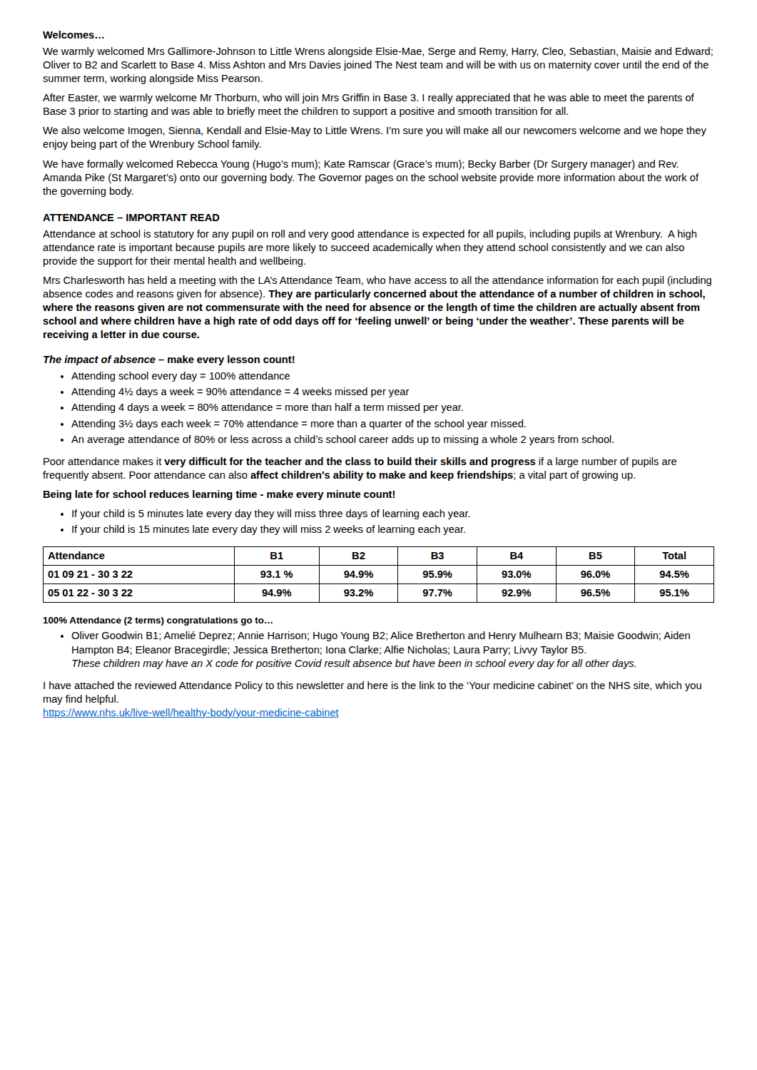Welcomes…
We warmly welcomed Mrs Gallimore-Johnson to Little Wrens alongside Elsie-Mae, Serge and Remy, Harry, Cleo, Sebastian, Maisie and Edward; Oliver to B2 and Scarlett to Base 4. Miss Ashton and Mrs Davies joined The Nest team and will be with us on maternity cover until the end of the summer term, working alongside Miss Pearson.
After Easter, we warmly welcome Mr Thorburn, who will join Mrs Griffin in Base 3. I really appreciated that he was able to meet the parents of Base 3 prior to starting and was able to briefly meet the children to support a positive and smooth transition for all.
We also welcome Imogen, Sienna, Kendall and Elsie-May to Little Wrens. I’m sure you will make all our newcomers welcome and we hope they enjoy being part of the Wrenbury School family.
We have formally welcomed Rebecca Young (Hugo’s mum); Kate Ramscar (Grace’s mum); Becky Barber (Dr Surgery manager) and Rev. Amanda Pike (St Margaret’s) onto our governing body. The Governor pages on the school website provide more information about the work of the governing body.
ATTENDANCE – IMPORTANT READ
Attendance at school is statutory for any pupil on roll and very good attendance is expected for all pupils, including pupils at Wrenbury. A high attendance rate is important because pupils are more likely to succeed academically when they attend school consistently and we can also provide the support for their mental health and wellbeing.
Mrs Charlesworth has held a meeting with the LA’s Attendance Team, who have access to all the attendance information for each pupil (including absence codes and reasons given for absence). They are particularly concerned about the attendance of a number of children in school, where the reasons given are not commensurate with the need for absence or the length of time the children are actually absent from school and where children have a high rate of odd days off for ‘feeling unwell’ or being ‘under the weather’. These parents will be receiving a letter in due course.
The impact of absence – make every lesson count!
Attending school every day = 100% attendance
Attending 4½ days a week = 90% attendance = 4 weeks missed per year
Attending 4 days a week = 80% attendance = more than half a term missed per year.
Attending 3½ days each week = 70% attendance = more than a quarter of the school year missed.
An average attendance of 80% or less across a child’s school career adds up to missing a whole 2 years from school.
Poor attendance makes it very difficult for the teacher and the class to build their skills and progress if a large number of pupils are frequently absent. Poor attendance can also affect children's ability to make and keep friendships; a vital part of growing up.
Being late for school reduces learning time - make every minute count!
If your child is 5 minutes late every day they will miss three days of learning each year.
If your child is 15 minutes late every day they will miss 2 weeks of learning each year.
| Attendance | B1 | B2 | B3 | B4 | B5 | Total |
| --- | --- | --- | --- | --- | --- | --- |
| 01 09 21 - 30 3 22 | 93.1 % | 94.9% | 95.9% | 93.0% | 96.0% | 94.5% |
| 05 01 22 - 30 3 22 | 94.9% | 93.2% | 97.7% | 92.9% | 96.5% | 95.1% |
100% Attendance (2 terms) congratulations go to…
Oliver Goodwin B1; Amelié Deprez; Annie Harrison; Hugo Young B2; Alice Bretherton and Henry Mulhearn B3; Maisie Goodwin; Aiden Hampton B4; Eleanor Bracegirdle; Jessica Bretherton; Iona Clarke; Alfie Nicholas; Laura Parry; Livvy Taylor B5.
These children may have an X code for positive Covid result absence but have been in school every day for all other days.
I have attached the reviewed Attendance Policy to this newsletter and here is the link to the ‘Your medicine cabinet’ on the NHS site, which you may find helpful.
https://www.nhs.uk/live-well/healthy-body/your-medicine-cabinet